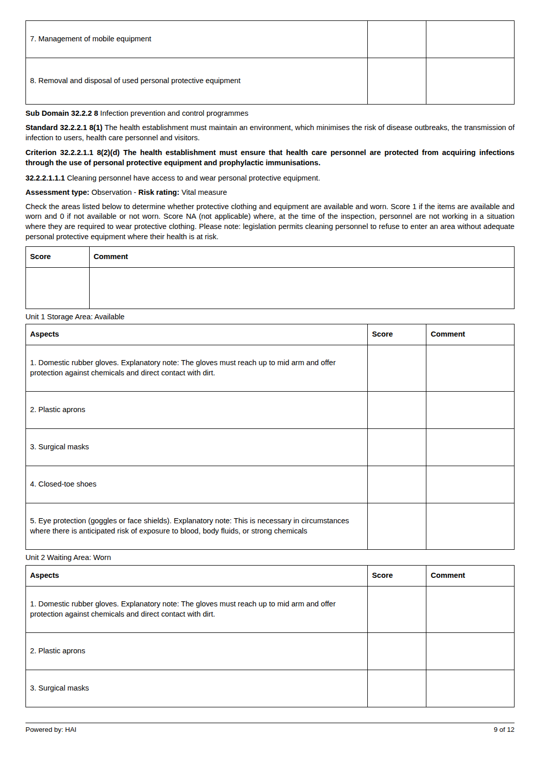| 7. Management of mobile equipment | | |
| 8. Removal and disposal of used personal protective equipment | | |
Sub Domain 32.2.2 8 Infection prevention and control programmes
Standard 32.2.2.1 8(1) The health establishment must maintain an environment, which minimises the risk of disease outbreaks, the transmission of infection to users, health care personnel and visitors.
Criterion 32.2.2.1.1 8(2)(d) The health establishment must ensure that health care personnel are protected from acquiring infections through the use of personal protective equipment and prophylactic immunisations.
32.2.2.1.1.1 Cleaning personnel have access to and wear personal protective equipment.
Assessment type: Observation - Risk rating: Vital measure
Check the areas listed below to determine whether protective clothing and equipment are available and worn. Score 1 if the items are available and worn and 0 if not available or not worn. Score NA (not applicable) where, at the time of the inspection, personnel are not working in a situation where they are required to wear protective clothing. Please note: legislation permits cleaning personnel to refuse to enter an area without adequate personal protective equipment where their health is at risk.
| Score | Comment |
| --- | --- |
Unit 1 Storage Area: Available
| Aspects | Score | Comment |
| --- | --- | --- |
| 1. Domestic rubber gloves. Explanatory note: The gloves must reach up to mid arm and offer protection against chemicals and direct contact with dirt. | | |
| 2. Plastic aprons | | |
| 3. Surgical masks | | |
| 4. Closed-toe shoes | | |
| 5. Eye protection (goggles or face shields). Explanatory note: This is necessary in circumstances where there is anticipated risk of exposure to blood, body fluids, or strong chemicals | | |
Unit 2 Waiting Area: Worn
| Aspects | Score | Comment |
| --- | --- | --- |
| 1. Domestic rubber gloves. Explanatory note: The gloves must reach up to mid arm and offer protection against chemicals and direct contact with dirt. | | |
| 2. Plastic aprons | | |
| 3. Surgical masks | | |
Powered by: HAI 9 of 12